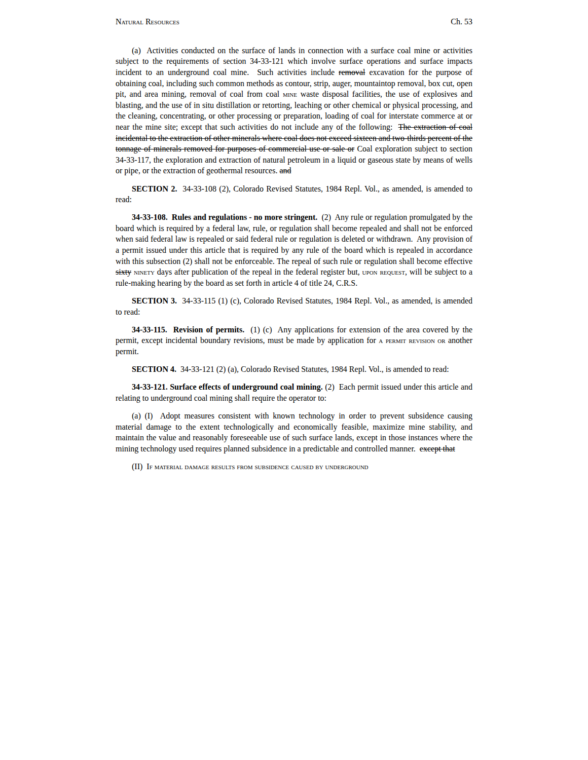Natural Resources Ch. 53
(a) Activities conducted on the surface of lands in connection with a surface coal mine or activities subject to the requirements of section 34-33-121 which involve surface operations and surface impacts incident to an underground coal mine. Such activities include removal excavation for the purpose of obtaining coal, including such common methods as contour, strip, auger, mountaintop removal, box cut, open pit, and area mining, removal of coal from coal mine waste disposal facilities, the use of explosives and blasting, and the use of in situ distillation or retorting, leaching or other chemical or physical processing, and the cleaning, concentrating, or other processing or preparation, loading of coal for interstate commerce at or near the mine site; except that such activities do not include any of the following: The extraction of coal incidental to the extraction of other minerals where coal does not exceed sixteen and two-thirds percent of the tonnage of minerals removed for purposes of commercial use or sale or Coal exploration subject to section 34-33-117, the exploration and extraction of natural petroleum in a liquid or gaseous state by means of wells or pipe, or the extraction of geothermal resources. and
SECTION 2. 34-33-108 (2), Colorado Revised Statutes, 1984 Repl. Vol., as amended, is amended to read:
34-33-108. Rules and regulations - no more stringent. (2) Any rule or regulation promulgated by the board which is required by a federal law, rule, or regulation shall become repealed and shall not be enforced when said federal law is repealed or said federal rule or regulation is deleted or withdrawn. Any provision of a permit issued under this article that is required by any rule of the board which is repealed in accordance with this subsection (2) shall not be enforceable. The repeal of such rule or regulation shall become effective sixty ninety days after publication of the repeal in the federal register but, upon request, will be subject to a rule-making hearing by the board as set forth in article 4 of title 24, C.R.S.
SECTION 3. 34-33-115 (1) (c), Colorado Revised Statutes, 1984 Repl. Vol., as amended, is amended to read:
34-33-115. Revision of permits. (1) (c) Any applications for extension of the area covered by the permit, except incidental boundary revisions, must be made by application for a permit revision or another permit.
SECTION 4. 34-33-121 (2) (a), Colorado Revised Statutes, 1984 Repl. Vol., is amended to read:
34-33-121. Surface effects of underground coal mining. (2) Each permit issued under this article and relating to underground coal mining shall require the operator to:
(a) (I) Adopt measures consistent with known technology in order to prevent subsidence causing material damage to the extent technologically and economically feasible, maximize mine stability, and maintain the value and reasonably foreseeable use of such surface lands, except in those instances where the mining technology used requires planned subsidence in a predictable and controlled manner. except that
(II) If material damage results from subsidence caused by underground